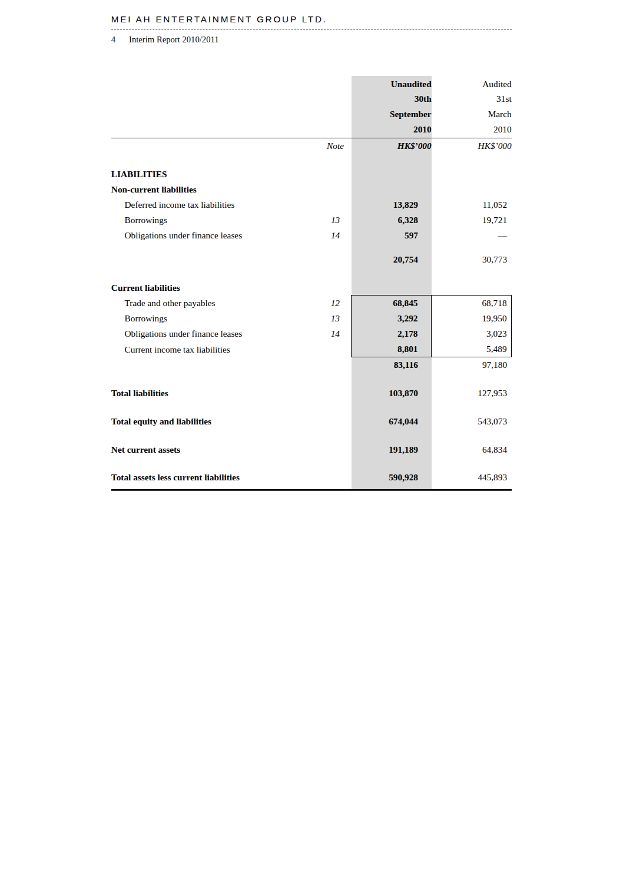MEI AH ENTERTAINMENT GROUP LTD.
4 Interim Report 2010/2011
| | | Unaudited | Audited |
| | | 30th | 31st |
| | | September | March |
| | | 2010 | 2010 |
| | Note | HK$’000 | HK$’000 |
| LIABILITIES | | | |
| Non-current liabilities | | | |
| Deferred income tax liabilities | | 13,829 | 11,052 |
| Borrowings | 13 | 6,328 | 19,721 |
| Obligations under finance leases | 14 | 597 | — |
| | | 20,754 | 30,773 |
| Current liabilities | | | |
| Trade and other payables | 12 | 68,845 | 68,718 |
| Borrowings | 13 | 3,292 | 19,950 |
| Obligations under finance leases | 14 | 2,178 | 3,023 |
| Current income tax liabilities | | 8,801 | 5,489 |
| | | 83,116 | 97,180 |
| Total liabilities | | 103,870 | 127,953 |
| Total equity and liabilities | | 674,044 | 543,073 |
| Net current assets | | 191,189 | 64,834 |
| Total assets less current liabilities | | 590,928 | 445,893 |